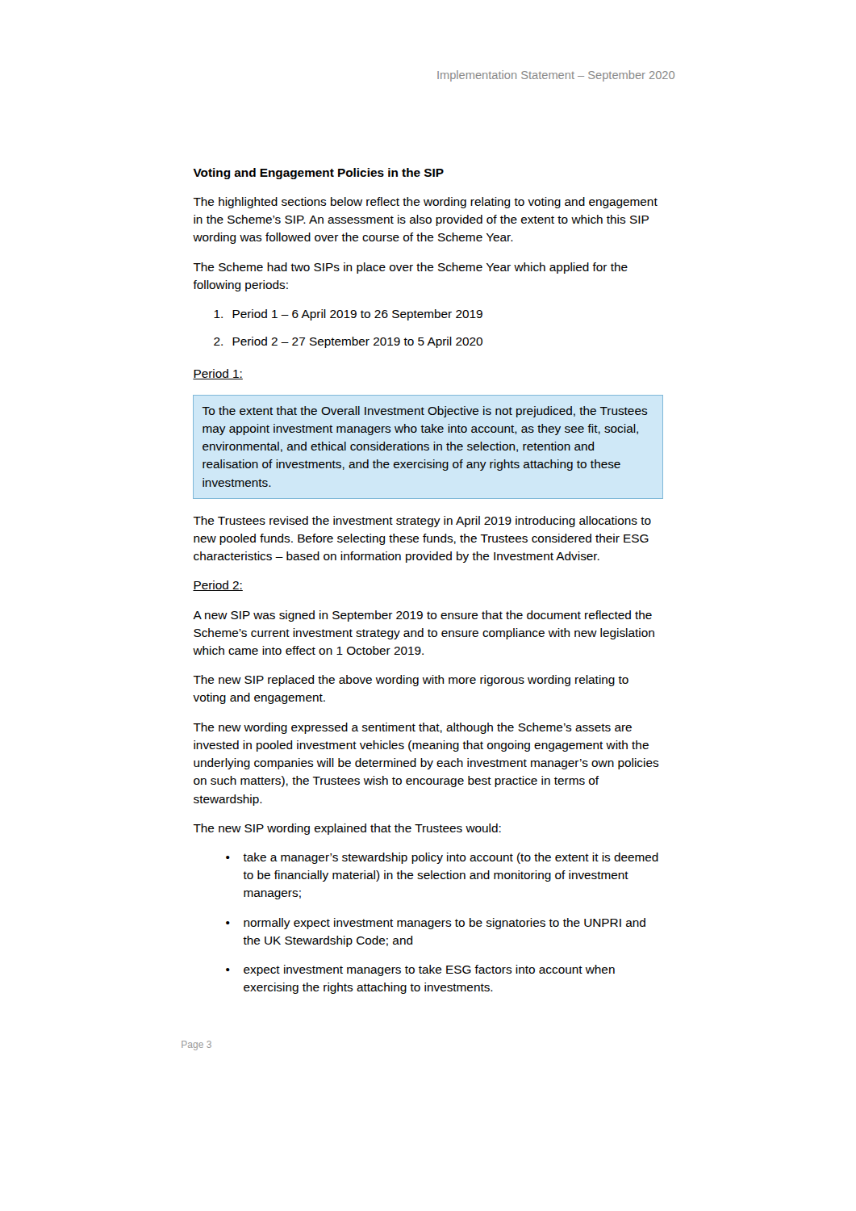Implementation Statement – September 2020
Voting and Engagement Policies in the SIP
The highlighted sections below reflect the wording relating to voting and engagement in the Scheme’s SIP. An assessment is also provided of the extent to which this SIP wording was followed over the course of the Scheme Year.
The Scheme had two SIPs in place over the Scheme Year which applied for the following periods:
Period 1 – 6 April 2019 to 26 September 2019
Period 2 – 27 September 2019 to 5 April 2020
Period 1:
To the extent that the Overall Investment Objective is not prejudiced, the Trustees may appoint investment managers who take into account, as they see fit, social, environmental, and ethical considerations in the selection, retention and realisation of investments, and the exercising of any rights attaching to these investments.
The Trustees revised the investment strategy in April 2019 introducing allocations to new pooled funds. Before selecting these funds, the Trustees considered their ESG characteristics – based on information provided by the Investment Adviser.
Period 2:
A new SIP was signed in September 2019 to ensure that the document reflected the Scheme’s current investment strategy and to ensure compliance with new legislation which came into effect on 1 October 2019.
The new SIP replaced the above wording with more rigorous wording relating to voting and engagement.
The new wording expressed a sentiment that, although the Scheme’s assets are invested in pooled investment vehicles (meaning that ongoing engagement with the underlying companies will be determined by each investment manager’s own policies on such matters), the Trustees wish to encourage best practice in terms of stewardship.
The new SIP wording explained that the Trustees would:
take a manager’s stewardship policy into account (to the extent it is deemed to be financially material) in the selection and monitoring of investment managers;
normally expect investment managers to be signatories to the UNPRI and the UK Stewardship Code; and
expect investment managers to take ESG factors into account when exercising the rights attaching to investments.
Page 3